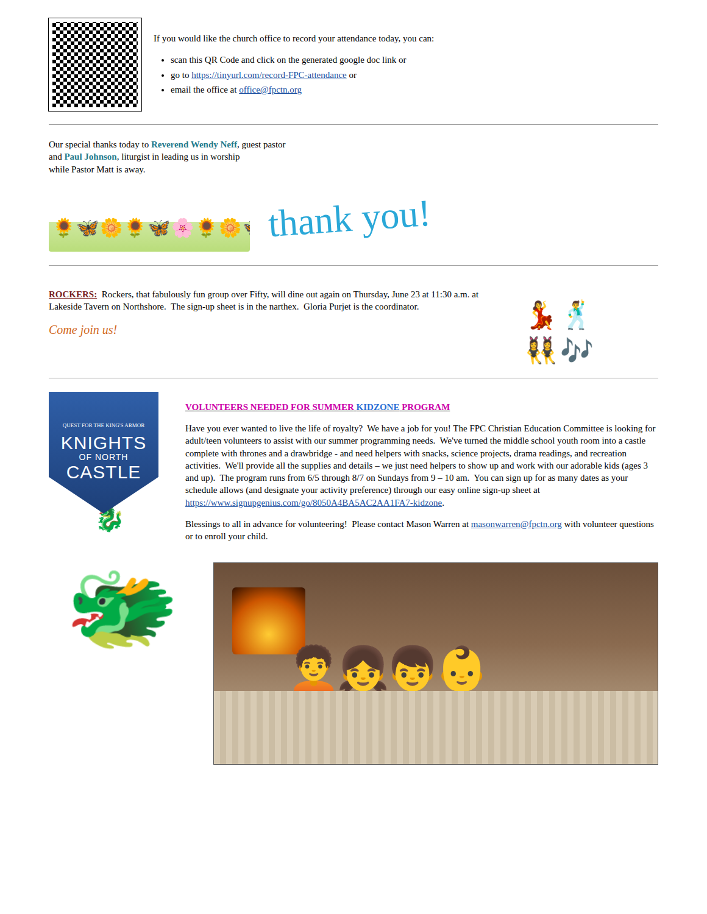If you would like the church office to record your attendance today, you can:
scan this QR Code and click on the generated google doc link or
go to https://tinyurl.com/record-FPC-attendance or
email the office at office@fpctn.org
Our special thanks today to Reverend Wendy Neff, guest pastor
and Paul Johnson, liturgist in leading us in worship
while Pastor Matt is away.
thank you!
ROCKERS: Rockers, that fabulously fun group over Fifty, will dine out again on Thursday, June 23 at 11:30 a.m. at Lakeside Tavern on Northshore. The sign-up sheet is in the narthex. Gloria Purjet is the coordinator.
Come join us!
QUEST FOR THE KING'S ARMOR
KNIGHTS
OF NORTH
CASTLE
🐉
VOLUNTEERS NEEDED FOR SUMMER KIDZONE PROGRAM
Have you ever wanted to live the life of royalty? We have a job for you! The FPC Christian Education Committee is looking for adult/teen volunteers to assist with our summer programming needs. We've turned the middle school youth room into a castle complete with thrones and a drawbridge - and need helpers with snacks, science projects, drama readings, and recreation activities. We'll provide all the supplies and details – we just need helpers to show up and work with our adorable kids (ages 3 and up). The program runs from 6/5 through 8/7 on Sundays from 9 – 10 am. You can sign up for as many dates as your schedule allows (and designate your activity preference) through our easy online sign-up sheet at https://www.signupgenius.com/go/8050A4BA5AC2AA1FA7-kidzone.
Blessings to all in advance for volunteering! Please contact Mason Warren at masonwarren@fpctn.org with volunteer questions or to enroll your child.
🐲
🧑‍🦱👧👦👶